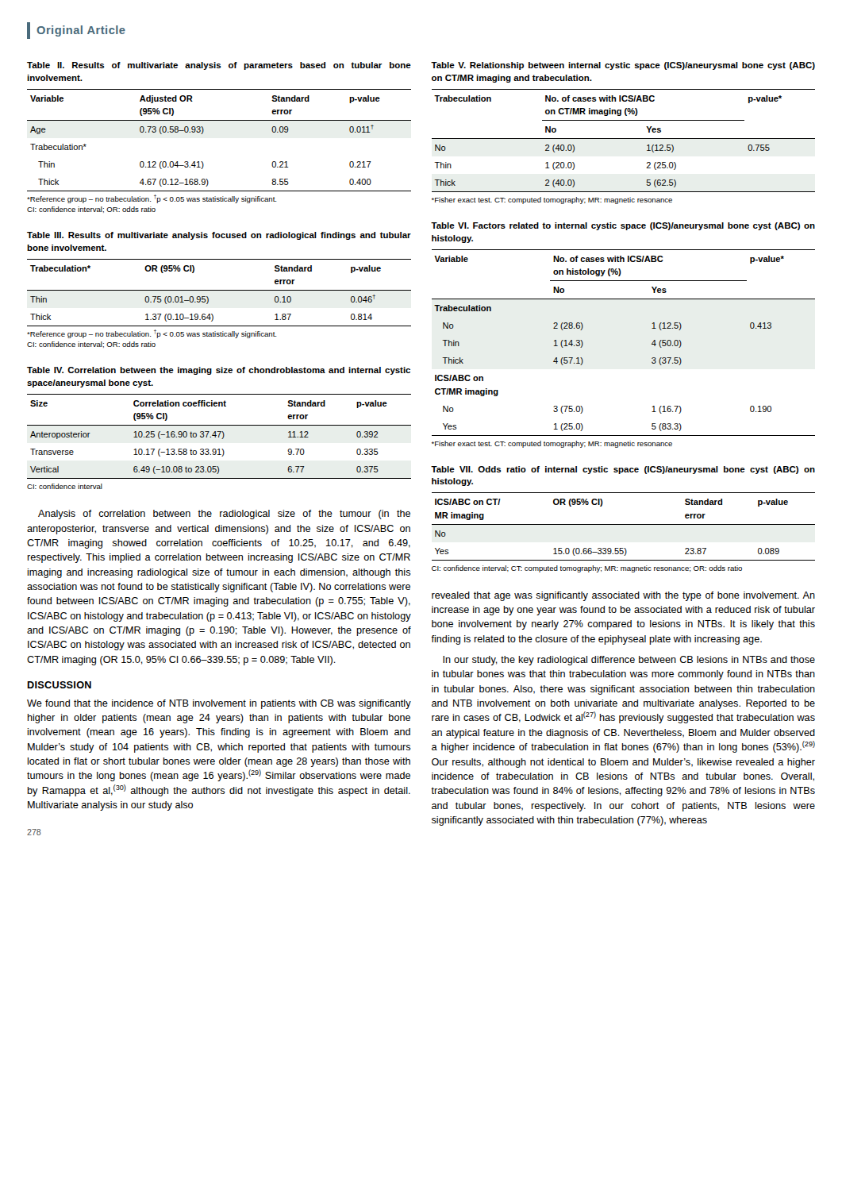Original Article
Table II. Results of multivariate analysis of parameters based on tubular bone involvement.
| Variable | Adjusted OR (95% CI) | Standard error | p-value |
| --- | --- | --- | --- |
| Age | 0.73 (0.58–0.93) | 0.09 | 0.011 † |
| Trabeculation* | | | |
| Thin | 0.12 (0.04–3.41) | 0.21 | 0.217 |
| Thick | 4.67 (0.12–168.9) | 8.55 | 0.400 |
*Reference group – no trabeculation. †p < 0.05 was statistically significant.
CI: confidence interval; OR: odds ratio
Table III. Results of multivariate analysis focused on radiological findings and tubular bone involvement.
| Trabeculation* | OR (95% CI) | Standard error | p-value |
| --- | --- | --- | --- |
| Thin | 0.75 (0.01–0.95) | 0.10 | 0.046 † |
| Thick | 1.37 (0.10–19.64) | 1.87 | 0.814 |
*Reference group – no trabeculation. †p < 0.05 was statistically significant.
CI: confidence interval; OR: odds ratio
Table IV. Correlation between the imaging size of chondroblastoma and internal cystic space/aneurysmal bone cyst.
| Size | Correlation coefficient (95% CI) | Standard error | p-value |
| --- | --- | --- | --- |
| Anteroposterior | 10.25 (−16.90 to 37.47) | 11.12 | 0.392 |
| Transverse | 10.17 (−13.58 to 33.91) | 9.70 | 0.335 |
| Vertical | 6.49 (−10.08 to 23.05) | 6.77 | 0.375 |
CI: confidence interval
Analysis of correlation between the radiological size of the tumour (in the anteroposterior, transverse and vertical dimensions) and the size of ICS/ABC on CT/MR imaging showed correlation coefficients of 10.25, 10.17, and 6.49, respectively. This implied a correlation between increasing ICS/ABC size on CT/MR imaging and increasing radiological size of tumour in each dimension, although this association was not found to be statistically significant (Table IV). No correlations were found between ICS/ABC on CT/MR imaging and trabeculation (p = 0.755; Table V), ICS/ABC on histology and trabeculation (p = 0.413; Table VI), or ICS/ABC on histology and ICS/ABC on CT/MR imaging (p = 0.190; Table VI). However, the presence of ICS/ABC on histology was associated with an increased risk of ICS/ABC, detected on CT/MR imaging (OR 15.0, 95% CI 0.66–339.55; p = 0.089; Table VII).
DISCUSSION
We found that the incidence of NTB involvement in patients with CB was significantly higher in older patients (mean age 24 years) than in patients with tubular bone involvement (mean age 16 years). This finding is in agreement with Bloem and Mulder’s study of 104 patients with CB, which reported that patients with tumours located in flat or short tubular bones were older (mean age 28 years) than those with tumours in the long bones (mean age 16 years).(29) Similar observations were made by Ramappa et al,(30) although the authors did not investigate this aspect in detail. Multivariate analysis in our study also
278
Table V. Relationship between internal cystic space (ICS)/aneurysmal bone cyst (ABC) on CT/MR imaging and trabeculation.
| Trabeculation | No. of cases with ICS/ABC on CT/MR imaging (%) | p-value* |
| --- | --- | --- |
| No | Yes |
| No | 2 (40.0) | 1(12.5) | 0.755 |
| Thin | 1 (20.0) | 2 (25.0) | |
| Thick | 2 (40.0) | 5 (62.5) | |
*Fisher exact test. CT: computed tomography; MR: magnetic resonance
Table VI. Factors related to internal cystic space (ICS)/aneurysmal bone cyst (ABC) on histology.
| Variable | No. of cases with ICS/ABC on histology (%) | p-value* |
| --- | --- | --- |
| No | Yes |
| Trabeculation | | | |
| No | 2 (28.6) | 1 (12.5) | 0.413 |
| Thin | 1 (14.3) | 4 (50.0) | |
| Thick | 4 (57.1) | 3 (37.5) | |
| ICS/ABC on CT/MR imaging | | | |
| No | 3 (75.0) | 1 (16.7) | 0.190 |
| Yes | 1 (25.0) | 5 (83.3) | |
*Fisher exact test. CT: computed tomography; MR: magnetic resonance
Table VII. Odds ratio of internal cystic space (ICS)/aneurysmal bone cyst (ABC) on histology.
| ICS/ABC on CT/ MR imaging | OR (95% CI) | Standard error | p-value |
| --- | --- | --- | --- |
| No | | | |
| Yes | 15.0 (0.66–339.55) | 23.87 | 0.089 |
CI: confidence interval; CT: computed tomography; MR: magnetic resonance; OR: odds ratio
revealed that age was significantly associated with the type of bone involvement. An increase in age by one year was found to be associated with a reduced risk of tubular bone involvement by nearly 27% compared to lesions in NTBs. It is likely that this finding is related to the closure of the epiphyseal plate with increasing age.
In our study, the key radiological difference between CB lesions in NTBs and those in tubular bones was that thin trabeculation was more commonly found in NTBs than in tubular bones. Also, there was significant association between thin trabeculation and NTB involvement on both univariate and multivariate analyses. Reported to be rare in cases of CB, Lodwick et al(27) has previously suggested that trabeculation was an atypical feature in the diagnosis of CB. Nevertheless, Bloem and Mulder observed a higher incidence of trabeculation in flat bones (67%) than in long bones (53%).(29) Our results, although not identical to Bloem and Mulder’s, likewise revealed a higher incidence of trabeculation in CB lesions of NTBs and tubular bones. Overall, trabeculation was found in 84% of lesions, affecting 92% and 78% of lesions in NTBs and tubular bones, respectively. In our cohort of patients, NTB lesions were significantly associated with thin trabeculation (77%), whereas